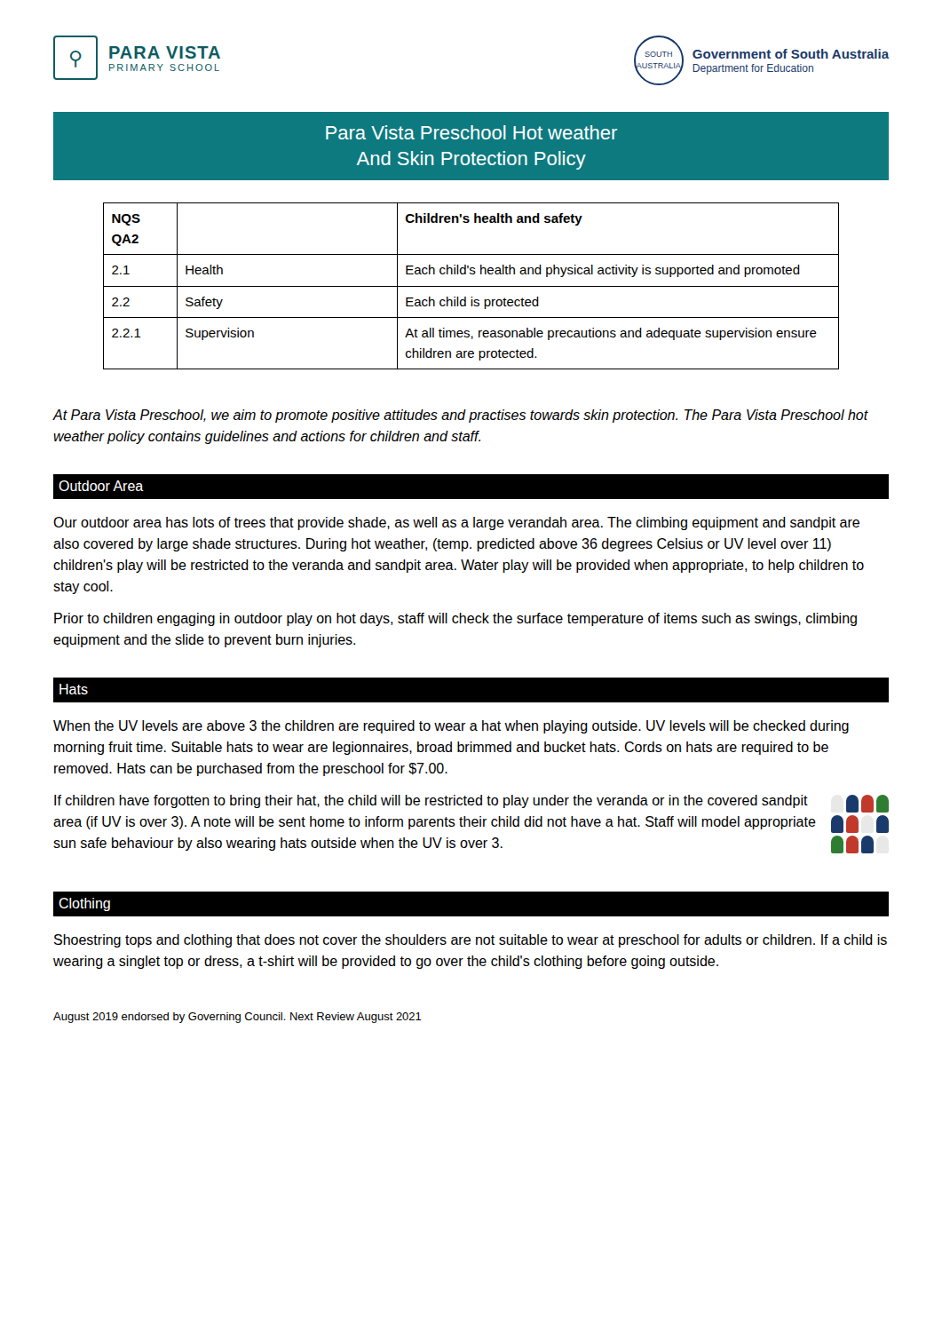⚲
PARA VISTA
PRIMARY SCHOOL
SOUTH
AUSTRALIA
Government of South Australia
Department for Education
Para Vista Preschool Hot weather
And Skin Protection Policy
| NQS QA2 | | Children's health and safety |
| 2.1 | Health | Each child's health and physical activity is supported and promoted |
| 2.2 | Safety | Each child is protected |
| 2.2.1 | Supervision | At all times, reasonable precautions and adequate supervision ensure children are protected. |
At Para Vista Preschool, we aim to promote positive attitudes and practises towards skin protection. The Para Vista Preschool hot weather policy contains guidelines and actions for children and staff.
Outdoor Area
Our outdoor area has lots of trees that provide shade, as well as a large verandah area. The climbing equipment and sandpit are also covered by large shade structures. During hot weather, (temp. predicted above 36 degrees Celsius or UV level over 11) children's play will be restricted to the veranda and sandpit area. Water play will be provided when appropriate, to help children to stay cool.
Prior to children engaging in outdoor play on hot days, staff will check the surface temperature of items such as swings, climbing equipment and the slide to prevent burn injuries.
Hats
When the UV levels are above 3 the children are required to wear a hat when playing outside. UV levels will be checked during morning fruit time. Suitable hats to wear are legionnaires, broad brimmed and bucket hats. Cords on hats are required to be removed. Hats can be purchased from the preschool for $7.00.
If children have forgotten to bring their hat, the child will be restricted to play under the veranda or in the covered sandpit area (if UV is over 3). A note will be sent home to inform parents their child did not have a hat. Staff will model appropriate sun safe behaviour by also wearing hats outside when the UV is over 3.
Clothing
Shoestring tops and clothing that does not cover the shoulders are not suitable to wear at preschool for adults or children. If a child is wearing a singlet top or dress, a t-shirt will be provided to go over the child's clothing before going outside.
August 2019 endorsed by Governing Council. Next Review August 2021